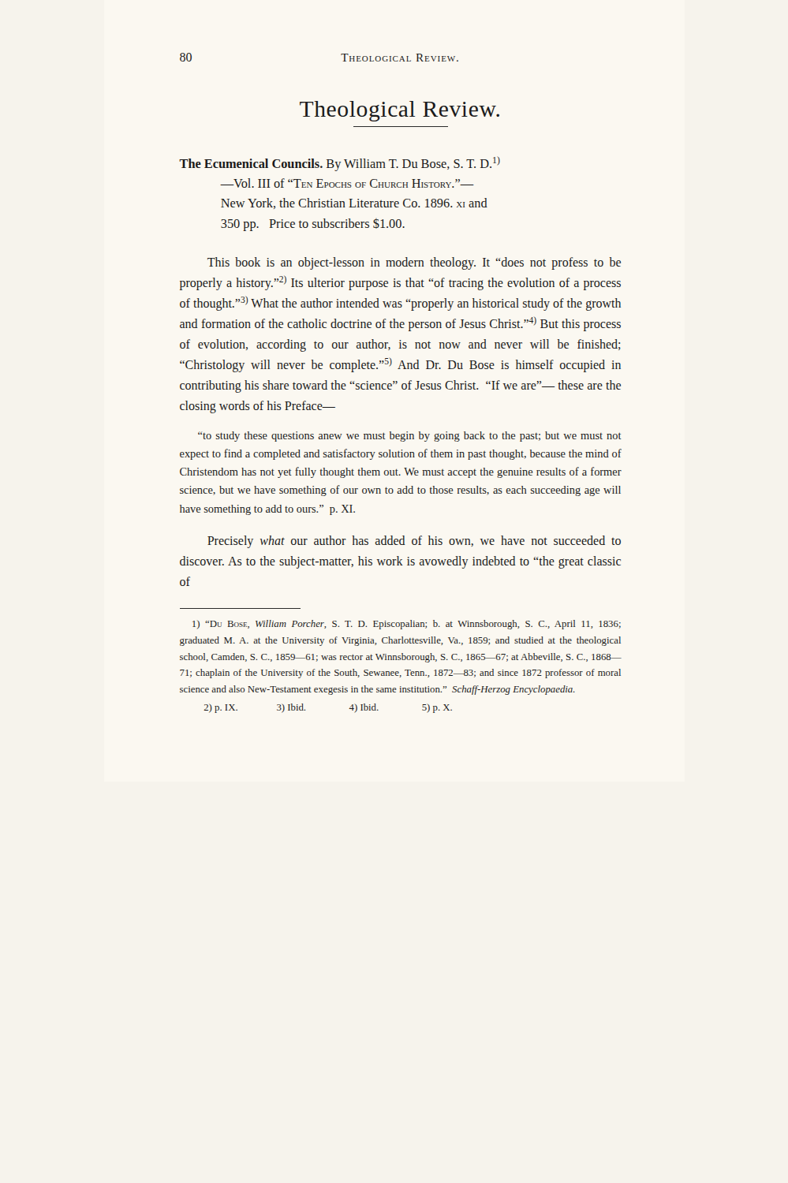80 Theological Review.
Theological Review.
The Ecumenical Councils. By William T. Du Bose, S. T. D.1) —Vol. III of “Ten Epochs of Church History.”— New York, the Christian Literature Co. 1896. xi and 350 pp. Price to subscribers $1.00.
This book is an object-lesson in modern theology. It “does not profess to be properly a history.”2) Its ulterior purpose is that “of tracing the evolution of a process of thought.”3) What the author intended was “properly an historical study of the growth and formation of the catholic doctrine of the person of Jesus Christ.”4) But this process of evolution, according to our author, is not now and never will be finished; “Christology will never be complete.”5) And Dr. Du Bose is himself occupied in contributing his share toward the “science” of Jesus Christ. “If we are”— these are the closing words of his Preface—
“to study these questions anew we must begin by going back to the past; but we must not expect to find a completed and satisfactory solution of them in past thought, because the mind of Christendom has not yet fully thought them out. We must accept the genuine results of a former science, but we have something of our own to add to those results, as each succeeding age will have something to add to ours.” p. XI.
Precisely what our author has added of his own, we have not succeeded to discover. As to the subject-matter, his work is avowedly indebted to “the great classic of
1) “Du Bose, William Porcher, S. T. D. Episcopalian; b. at Winnsborough, S. C., April 11, 1836; graduated M. A. at the University of Virginia, Charlottesville, Va., 1859; and studied at the theological school, Camden, S. C., 1859—61; was rector at Winnsborough, S. C., 1865—67; at Abbeville, S. C., 1868—71; chaplain of the University of the South, Sewanee, Tenn., 1872—83; and since 1872 professor of moral science and also New-Testament exegesis in the same institution.” Schaff-Herzog Encyclopaedia.
2) p. IX. 3) Ibid. 4) Ibid. 5) p. X.